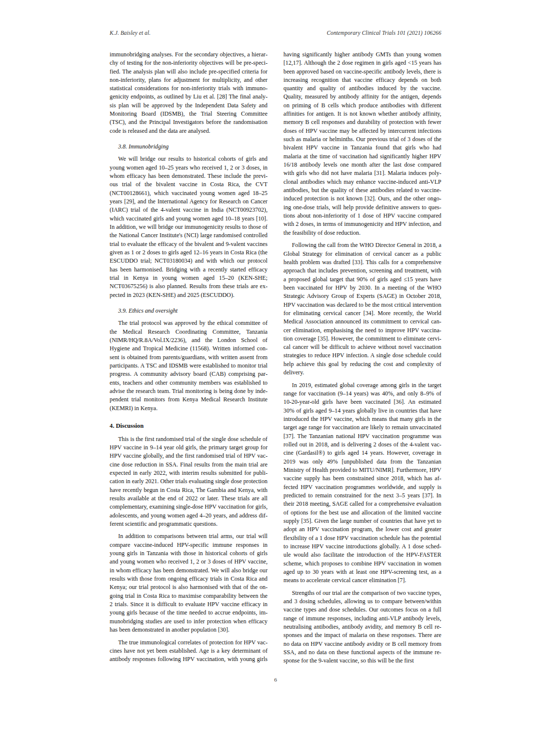K.J. Baisley et al.
Contemporary Clinical Trials 101 (2021) 106266
immunobridging analyses. For the secondary objectives, a hierarchy of testing for the non-inferiority objectives will be pre-specified. The analysis plan will also include pre-specified criteria for non-inferiority, plans for adjustment for multiplicity, and other statistical considerations for non-inferiority trials with immunogenicity endpoints, as outlined by Liu et al. [28] The final analysis plan will be approved by the Independent Data Safety and Monitoring Board (IDSMB), the Trial Steering Committee (TSC), and the Principal Investigators before the randomisation code is released and the data are analysed.
3.8. Immunobridging
We will bridge our results to historical cohorts of girls and young women aged 10–25 years who received 1, 2 or 3 doses, in whom efficacy has been demonstrated. These include the previous trial of the bivalent vaccine in Costa Rica, the CVT (NCT00128661), which vaccinated young women aged 18–25 years [29], and the International Agency for Research on Cancer (IARC) trial of the 4-valent vaccine in India (NCT00923702), which vaccinated girls and young women aged 10–18 years [10]. In addition, we will bridge our immunogenicity results to those of the National Cancer Institute's (NCI) large randomised controlled trial to evaluate the efficacy of the bivalent and 9-valent vaccines given as 1 or 2 doses to girls aged 12–16 years in Costa Rica (the ESCUDDO trial; NCT03180034) and with which our protocol has been harmonised. Bridging with a recently started efficacy trial in Kenya in young women aged 15–20 (KEN-SHE; NCT03675256) is also planned. Results from these trials are expected in 2023 (KEN-SHE) and 2025 (ESCUDDO).
3.9. Ethics and oversight
The trial protocol was approved by the ethical committee of the Medical Research Coordinating Committee, Tanzania (NIMR/HQ/R.8A/Vol.IX/2236), and the London School of Hygiene and Tropical Medicine (11568). Written informed consent is obtained from parents/guardians, with written assent from participants. A TSC and IDSMB were established to monitor trial progress. A community advisory board (CAB) comprising parents, teachers and other community members was established to advise the research team. Trial monitoring is being done by independent trial monitors from Kenya Medical Research Institute (KEMRI) in Kenya.
4. Discussion
This is the first randomised trial of the single dose schedule of HPV vaccine in 9–14 year old girls, the primary target group for HPV vaccine globally, and the first randomised trial of HPV vaccine dose reduction in SSA. Final results from the main trial are expected in early 2022, with interim results submitted for publication in early 2021. Other trials evaluating single dose protection have recently begun in Costa Rica, The Gambia and Kenya, with results available at the end of 2022 or later. These trials are all complementary, examining single-dose HPV vaccination for girls, adolescents, and young women aged 4–20 years, and address different scientific and programmatic questions.
In addition to comparisons between trial arms, our trial will compare vaccine-induced HPV-specific immune responses in young girls in Tanzania with those in historical cohorts of girls and young women who received 1, 2 or 3 doses of HPV vaccine, in whom efficacy has been demonstrated. We will also bridge our results with those from ongoing efficacy trials in Costa Rica and Kenya; our trial protocol is also harmonised with that of the ongoing trial in Costa Rica to maximise comparability between the 2 trials. Since it is difficult to evaluate HPV vaccine efficacy in young girls because of the time needed to accrue endpoints, immunobridging studies are used to infer protection when efficacy has been demonstrated in another population [30].
The true immunological correlates of protection for HPV vaccines have not yet been established. Age is a key determinant of antibody responses following HPV vaccination, with young girls having significantly higher antibody GMTs than young women [12,17]. Although the 2 dose regimen in girls aged <15 years has been approved based on vaccine-specific antibody levels, there is increasing recognition that vaccine efficacy depends on both quantity and quality of antibodies induced by the vaccine. Quality, measured by antibody affinity for the antigen, depends on priming of B cells which produce antibodies with different affinities for antigen. It is not known whether antibody affinity, memory B cell responses and durability of protection with fewer doses of HPV vaccine may be affected by intercurrent infections such as malaria or helminths. Our previous trial of 3 doses of the bivalent HPV vaccine in Tanzania found that girls who had malaria at the time of vaccination had significantly higher HPV 16/18 antibody levels one month after the last dose compared with girls who did not have malaria [31]. Malaria induces polyclonal antibodies which may enhance vaccine-induced anti-VLP antibodies, but the quality of these antibodies related to vaccine-induced protection is not known [32]. Ours, and the other ongoing one-dose trials, will help provide definitive answers to questions about non-inferiority of 1 dose of HPV vaccine compared with 2 doses, in terms of immunogenicity and HPV infection, and the feasibility of dose reduction.
Following the call from the WHO Director General in 2018, a Global Strategy for elimination of cervical cancer as a public health problem was drafted [33]. This calls for a comprehensive approach that includes prevention, screening and treatment, with a proposed global target that 90% of girls aged ≤15 years have been vaccinated for HPV by 2030. In a meeting of the WHO Strategic Advisory Group of Experts (SAGE) in October 2018, HPV vaccination was declared to be the most critical intervention for eliminating cervical cancer [34]. More recently, the World Medical Association announced its commitment to cervical cancer elimination, emphasising the need to improve HPV vaccination coverage [35]. However, the commitment to eliminate cervical cancer will be difficult to achieve without novel vaccination strategies to reduce HPV infection. A single dose schedule could help achieve this goal by reducing the cost and complexity of delivery.
In 2019, estimated global coverage among girls in the target range for vaccination (9–14 years) was 40%, and only 8–9% of 10-20-year-old girls have been vaccinated [36]. An estimated 30% of girls aged 9–14 years globally live in countries that have introduced the HPV vaccine, which means that many girls in the target age range for vaccination are likely to remain unvaccinated [37]. The Tanzanian national HPV vaccination programme was rolled out in 2018, and is delivering 2 doses of the 4-valent vaccine (Gardasil®) to girls aged 14 years. However, coverage in 2019 was only 49% [unpublished data from the Tanzanian Ministry of Health provided to MITU/NIMR]. Furthermore, HPV vaccine supply has been constrained since 2018, which has affected HPV vaccination programmes worldwide, and supply is predicted to remain constrained for the next 3–5 years [37]. In their 2018 meeting, SAGE called for a comprehensive evaluation of options for the best use and allocation of the limited vaccine supply [35]. Given the large number of countries that have yet to adopt an HPV vaccination program, the lower cost and greater flexibility of a 1 dose HPV vaccination schedule has the potential to increase HPV vaccine introductions globally. A 1 dose schedule would also facilitate the introduction of the HPV-FASTER scheme, which proposes to combine HPV vaccination in women aged up to 30 years with at least one HPV-screening test, as a means to accelerate cervical cancer elimination [7].
Strengths of our trial are the comparison of two vaccine types, and 3 dosing schedules, allowing us to compare between/within vaccine types and dose schedules. Our outcomes focus on a full range of immune responses, including anti-VLP antibody levels, neutralising antibodies, antibody avidity, and memory B cell responses and the impact of malaria on these responses. There are no data on HPV vaccine antibody avidity or B cell memory from SSA, and no data on these functional aspects of the immune response for the 9-valent vaccine, so this will be the first
6